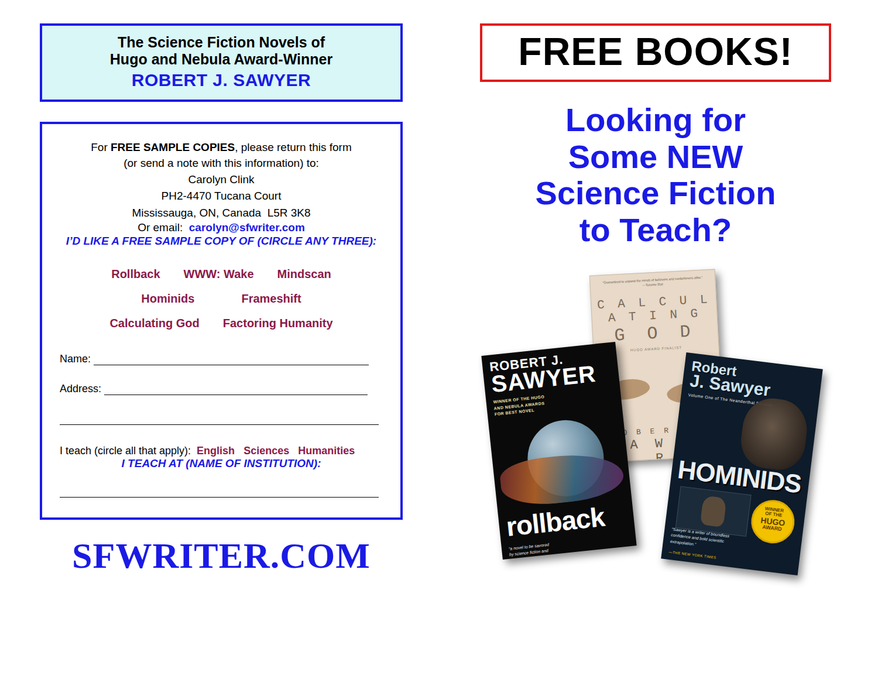The Science Fiction Novels of
Hugo and Nebula Award-Winner
ROBERT J. SAWYER
For FREE SAMPLE COPIES, please return this form
(or send a note with this information) to:
Carolyn Clink
PH2-4470 Tucana Court
Mississauga, ON, Canada L5R 3K8
Or email: carolyn@sfwriter.com
I’D LIKE A FREE SAMPLE COPY OF (CIRCLE ANY THREE):
Rollback WWW: Wake Mindscan Hominids Frameshift Calculating God Factoring Humanity
Name:
Address:
I teach (circle all that apply): English Sciences Humanities
I TEACH AT (NAME OF INSTITUTION):
SFWRITER.COM
FREE BOOKS!
Looking for
Some NEW
Science Fiction
to Teach?
“Guaranteed to expand the minds of believers and nonbelievers alike.”
—Toronto Star
C A L C U L A T I N G
G O D
HUGO AWARD FINALIST
R O B E R T J.
S A W Y E R
ROBERT J.
SAWYER
WINNER OF THE HUGO
AND NEBULA AWARDS
FOR BEST NOVEL
rollback
“a novel to be savored
by science fiction and
mainstream readers alike.”
— THE GLOBE AND MAIL (TORONTO)
Robert
J. Sawyer
Volume One of The Neanderthal Parallax
HOMINIDS
WINNER
OF THE
HUGO
AWARD
“Sawyer is a writer of boundless
confidence and bold scientific
extrapolation.”
—THE NEW YORK TIMES